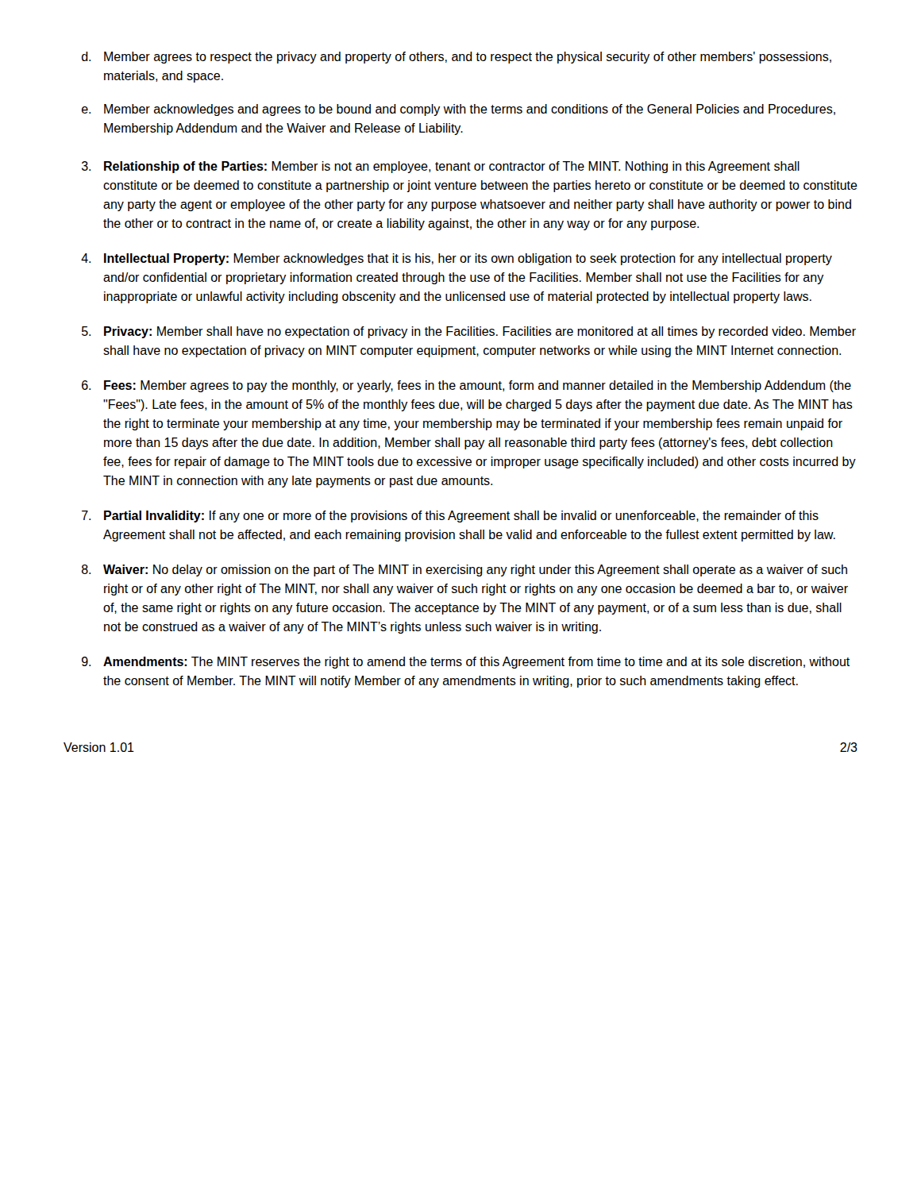Member agrees to respect the privacy and property of others, and to respect the physical security of other members' possessions, materials, and space.
Member acknowledges and agrees to be bound and comply with the terms and conditions of the General Policies and Procedures, Membership Addendum and the Waiver and Release of Liability.
Relationship of the Parties: Member is not an employee, tenant or contractor of The MINT. Nothing in this Agreement shall constitute or be deemed to constitute a partnership or joint venture between the parties hereto or constitute or be deemed to constitute any party the agent or employee of the other party for any purpose whatsoever and neither party shall have authority or power to bind the other or to contract in the name of, or create a liability against, the other in any way or for any purpose.
Intellectual Property: Member acknowledges that it is his, her or its own obligation to seek protection for any intellectual property and/or confidential or proprietary information created through the use of the Facilities. Member shall not use the Facilities for any inappropriate or unlawful activity including obscenity and the unlicensed use of material protected by intellectual property laws.
Privacy: Member shall have no expectation of privacy in the Facilities. Facilities are monitored at all times by recorded video. Member shall have no expectation of privacy on MINT computer equipment, computer networks or while using the MINT Internet connection.
Fees: Member agrees to pay the monthly, or yearly, fees in the amount, form and manner detailed in the Membership Addendum (the "Fees"). Late fees, in the amount of 5% of the monthly fees due, will be charged 5 days after the payment due date. As The MINT has the right to terminate your membership at any time, your membership may be terminated if your membership fees remain unpaid for more than 15 days after the due date. In addition, Member shall pay all reasonable third party fees (attorney's fees, debt collection fee, fees for repair of damage to The MINT tools due to excessive or improper usage specifically included) and other costs incurred by The MINT in connection with any late payments or past due amounts.
Partial Invalidity: If any one or more of the provisions of this Agreement shall be invalid or unenforceable, the remainder of this Agreement shall not be affected, and each remaining provision shall be valid and enforceable to the fullest extent permitted by law.
Waiver: No delay or omission on the part of The MINT in exercising any right under this Agreement shall operate as a waiver of such right or of any other right of The MINT, nor shall any waiver of such right or rights on any one occasion be deemed a bar to, or waiver of, the same right or rights on any future occasion. The acceptance by The MINT of any payment, or of a sum less than is due, shall not be construed as a waiver of any of The MINT’s rights unless such waiver is in writing.
Amendments: The MINT reserves the right to amend the terms of this Agreement from time to time and at its sole discretion, without the consent of Member. The MINT will notify Member of any amendments in writing, prior to such amendments taking effect.
Version 1.01 2/3